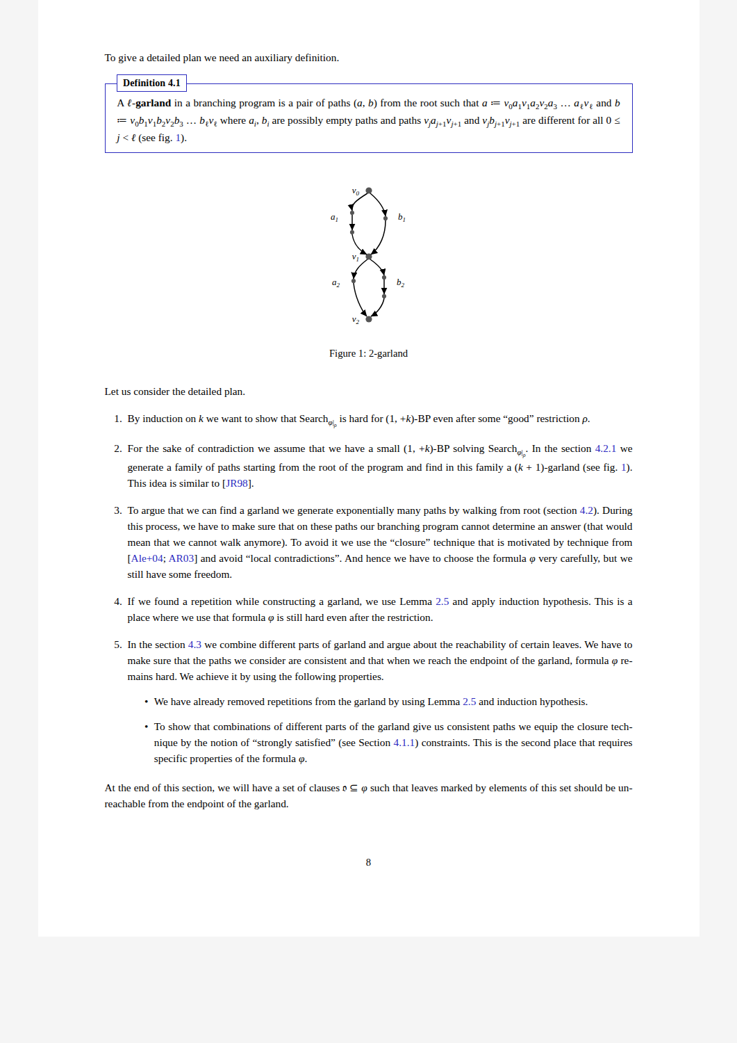To give a detailed plan we need an auxiliary definition.
Definition 4.1
A ℓ-garland in a branching program is a pair of paths (a, b) from the root such that a ≔ v0a1v1a2v2a3 … aℓvℓ and b ≔ v0b1v1b2v2b3 … bℓvℓ where ai, bi are possibly empty paths and paths vjaj+1vj+1 and vjbj+1vj+1 are different for all 0 ≤ j < ℓ (see fig. 1).
v0 v1 v2 a1 b1 a2 b2
Figure 1: 2-garland
Let us consider the detailed plan.
By induction on k we want to show that Searchφ|ρ is hard for (1, +k)-BP even after some “good” restriction ρ.
For the sake of contradiction we assume that we have a small (1, +k)-BP solving Searchφ|ρ. In the section 4.2.1 we generate a family of paths starting from the root of the program and find in this family a (k + 1)-garland (see fig. 1). This idea is similar to [JR98].
To argue that we can find a garland we generate exponentially many paths by walking from root (section 4.2). During this process, we have to make sure that on these paths our branching program cannot determine an answer (that would mean that we cannot walk anymore). To avoid it we use the “closure” technique that is motivated by technique from [Ale+04; AR03] and avoid “local contradictions”. And hence we have to choose the formula φ very carefully, but we still have some freedom.
If we found a repetition while constructing a garland, we use Lemma 2.5 and apply induction hypothesis. This is a place where we use that formula φ is still hard even after the restriction.
In the section 4.3 we combine different parts of garland and argue about the reachability of certain leaves. We have to make sure that the paths we consider are consistent and that when we reach the endpoint of the garland, formula φ remains hard. We achieve it by using the following properties.
We have already removed repetitions from the garland by using Lemma 2.5 and induction hypothesis.
To show that combinations of different parts of the garland give us consistent paths we equip the closure technique by the notion of “strongly satisfied” (see Section 4.1.1) constraints. This is the second place that requires specific properties of the formula φ.
At the end of this section, we will have a set of clauses 𝔬 ⊆ φ such that leaves marked by elements of this set should be unreachable from the endpoint of the garland.
8